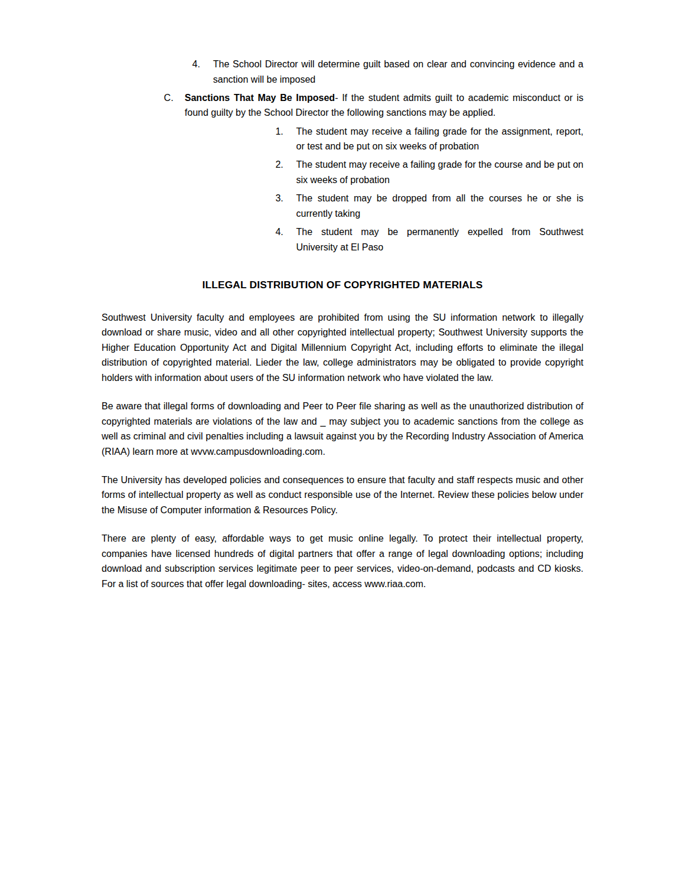4. The School Director will determine guilt based on clear and convincing evidence and a sanction will be imposed
C. Sanctions That May Be Imposed- If the student admits guilt to academic misconduct or is found guilty by the School Director the following sanctions may be applied.
1. The student may receive a failing grade for the assignment, report, or test and be put on six weeks of probation
2. The student may receive a failing grade for the course and be put on six weeks of probation
3. The student may be dropped from all the courses he or she is currently taking
4. The student may be permanently expelled from Southwest University at El Paso
ILLEGAL DISTRIBUTION OF COPYRIGHTED MATERIALS
Southwest University faculty and employees are prohibited from using the SU information network to illegally download or share music, video and all other copyrighted intellectual property; Southwest University supports the Higher Education Opportunity Act and Digital Millennium Copyright Act, including efforts to eliminate the illegal distribution of copyrighted material. Lieder the law, college administrators may be obligated to provide copyright holders with information about users of the SU information network who have violated the law.
Be aware that illegal forms of downloading and Peer to Peer file sharing as well as the unauthorized distribution of copyrighted materials are violations of the law and _ may subject you to academic sanctions from the college as well as criminal and civil penalties including a lawsuit against you by the Recording Industry Association of America (RIAA) learn more at wvvw.campusdownloading.com.
The University has developed policies and consequences to ensure that faculty and staff respects music and other forms of intellectual property as well as conduct responsible use of the Internet. Review these policies below under the Misuse of Computer information & Resources Policy.
There are plenty of easy, affordable ways to get music online legally. To protect their intellectual property, companies have licensed hundreds of digital partners that offer a range of legal downloading options; including download and subscription services legitimate peer to peer services, video-on-demand, podcasts and CD kiosks. For a list of sources that offer legal downloading- sites, access www.riaa.com.